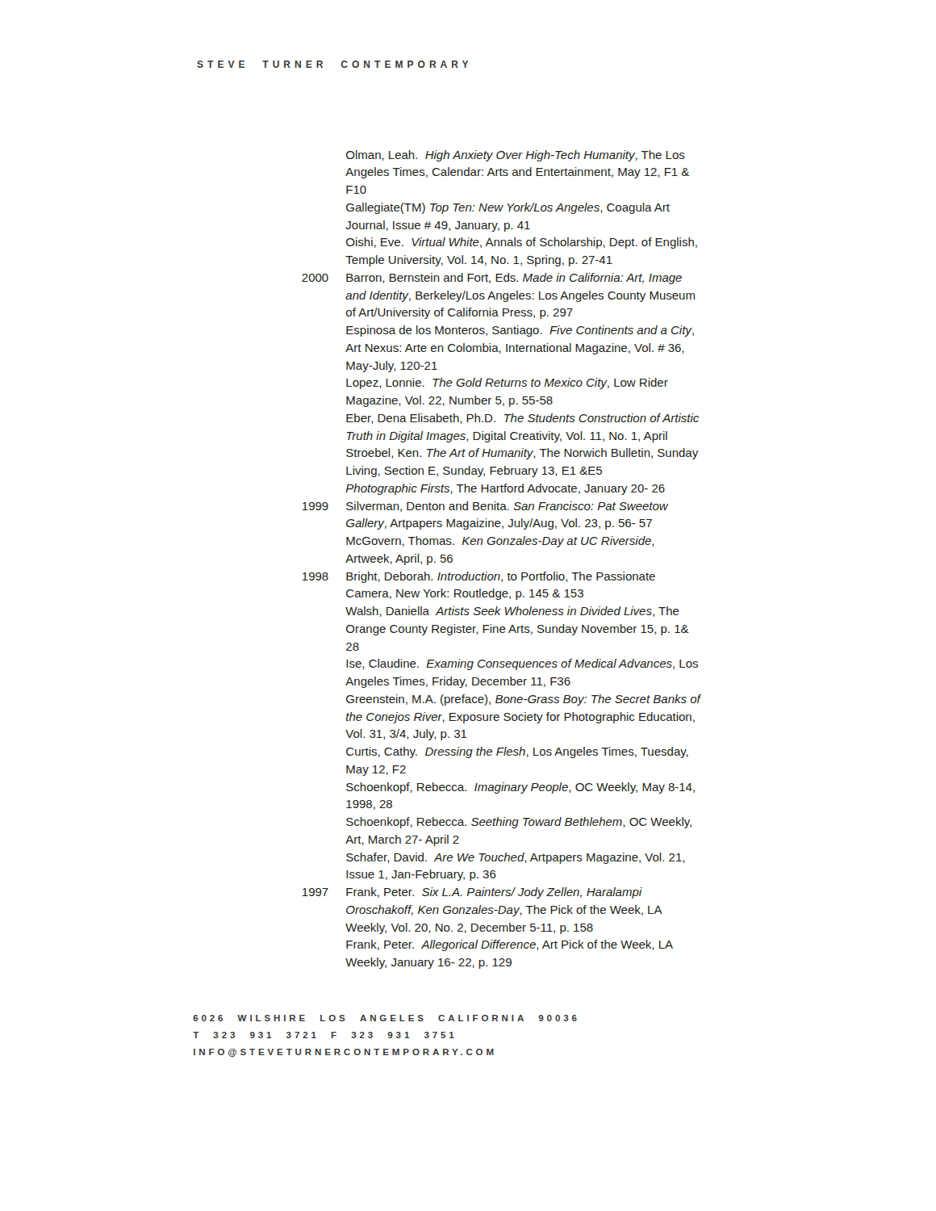STEVE TURNER CONTEMPORARY
Olman, Leah. High Anxiety Over High-Tech Humanity, The Los Angeles Times, Calendar: Arts and Entertainment, May 12, F1 & F10
Gallegiate(TM) Top Ten: New York/Los Angeles, Coagula Art Journal, Issue # 49, January, p. 41
Oishi, Eve. Virtual White, Annals of Scholarship, Dept. of English, Temple University, Vol. 14, No. 1, Spring, p. 27-41
2000
Barron, Bernstein and Fort, Eds. Made in California: Art, Image and Identity, Berkeley/Los Angeles: Los Angeles County Museum of Art/University of California Press, p. 297
Espinosa de los Monteros, Santiago. Five Continents and a City, Art Nexus: Arte en Colombia, International Magazine, Vol. # 36, May-July, 120-21
Lopez, Lonnie. The Gold Returns to Mexico City, Low Rider Magazine, Vol. 22, Number 5, p. 55-58
Eber, Dena Elisabeth, Ph.D. The Students Construction of Artistic Truth in Digital Images, Digital Creativity, Vol. 11, No. 1, April
Stroebel, Ken. The Art of Humanity, The Norwich Bulletin, Sunday Living, Section E, Sunday, February 13, E1 &E5
Photographic Firsts, The Hartford Advocate, January 20- 26
1999
Silverman, Denton and Benita. San Francisco: Pat Sweetow Gallery, Artpapers Magaizine, July/Aug, Vol. 23, p. 56- 57
McGovern, Thomas. Ken Gonzales-Day at UC Riverside, Artweek, April, p. 56
1998
Bright, Deborah. Introduction, to Portfolio, The Passionate Camera, New York: Routledge, p. 145 & 153
Walsh, Daniella Artists Seek Wholeness in Divided Lives, The Orange County Register, Fine Arts, Sunday November 15, p. 1& 28
Ise, Claudine. Examing Consequences of Medical Advances, Los Angeles Times, Friday, December 11, F36
Greenstein, M.A. (preface), Bone-Grass Boy: The Secret Banks of the Conejos River, Exposure Society for Photographic Education, Vol. 31, 3/4, July, p. 31
Curtis, Cathy. Dressing the Flesh, Los Angeles Times, Tuesday, May 12, F2
Schoenkopf, Rebecca. Imaginary People, OC Weekly, May 8-14, 1998, 28
Schoenkopf, Rebecca. Seething Toward Bethlehem, OC Weekly, Art, March 27- April 2
Schafer, David. Are We Touched, Artpapers Magazine, Vol. 21, Issue 1, Jan-February, p. 36
1997
Frank, Peter. Six L.A. Painters/ Jody Zellen, Haralampi Oroschakoff, Ken Gonzales-Day, The Pick of the Week, LA Weekly, Vol. 20, No. 2, December 5-11, p. 158
Frank, Peter. Allegorical Difference, Art Pick of the Week, LA Weekly, January 16- 22, p. 129
6026 WILSHIRE LOS ANGELES CALIFORNIA 90036 T 323 931 3721 F 323 931 3751 INFO@STEVETURNERCONTEMPORARY.COM